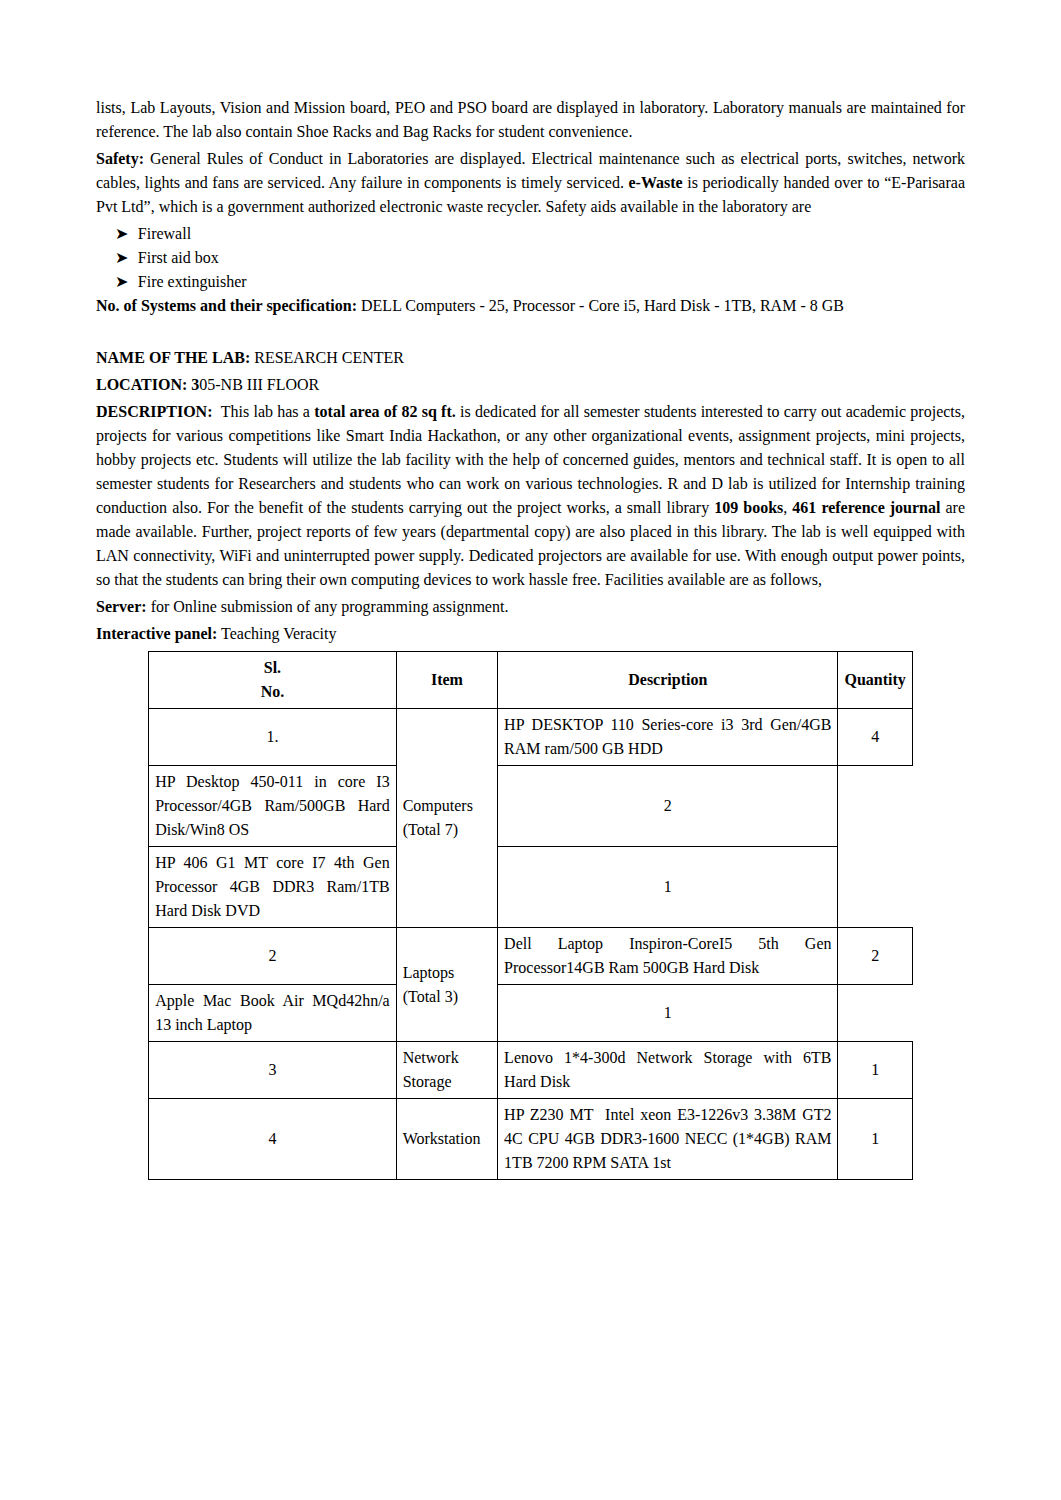lists, Lab Layouts, Vision and Mission board, PEO and PSO board are displayed in laboratory. Laboratory manuals are maintained for reference. The lab also contain Shoe Racks and Bag Racks for student convenience.
Safety: General Rules of Conduct in Laboratories are displayed. Electrical maintenance such as electrical ports, switches, network cables, lights and fans are serviced. Any failure in components is timely serviced. e-Waste is periodically handed over to “E-Parisaraa Pvt Ltd”, which is a government authorized electronic waste recycler. Safety aids available in the laboratory are
Firewall
First aid box
Fire extinguisher
No. of Systems and their specification: DELL Computers - 25, Processor - Core i5, Hard Disk - 1TB, RAM - 8 GB
NAME OF THE LAB: RESEARCH CENTER
LOCATION: 305-NB III FLOOR
DESCRIPTION: This lab has a total area of 82 sq ft. is dedicated for all semester students interested to carry out academic projects, projects for various competitions like Smart India Hackathon, or any other organizational events, assignment projects, mini projects, hobby projects etc. Students will utilize the lab facility with the help of concerned guides, mentors and technical staff. It is open to all semester students for Researchers and students who can work on various technologies. R and D lab is utilized for Internship training conduction also. For the benefit of the students carrying out the project works, a small library 109 books, 461 reference journal are made available. Further, project reports of few years (departmental copy) are also placed in this library. The lab is well equipped with LAN connectivity, WiFi and uninterrupted power supply. Dedicated projectors are available for use. With enough output power points, so that the students can bring their own computing devices to work hassle free. Facilities available are as follows,
Server: for Online submission of any programming assignment.
Interactive panel: Teaching Veracity
| Sl. No. | Item | Description | Quantity |
| --- | --- | --- | --- |
| 1. | Computers (Total 7) | HP DESKTOP 110 Series-core i3 3rd Gen/4GB RAM ram/500 GB HDD | 4 |
| HP Desktop 450-011 in core I3 Processor/4GB Ram/500GB Hard Disk/Win8 OS | 2 |
| HP 406 G1 MT core I7 4th Gen Processor 4GB DDR3 Ram/1TB Hard Disk DVD | 1 |
| 2 | Laptops (Total 3) | Dell Laptop Inspiron-CoreI5 5th Gen Processor14GB Ram 500GB Hard Disk | 2 |
| Apple Mac Book Air MQd42hn/a 13 inch Laptop | 1 |
| 3 | Network Storage | Lenovo 1*4-300d Network Storage with 6TB Hard Disk | 1 |
| 4 | Workstation | HP Z230 MT Intel xeon E3-1226v3 3.38M GT2 4C CPU 4GB DDR3-1600 NECC (1*4GB) RAM 1TB 7200 RPM SATA 1st | 1 |